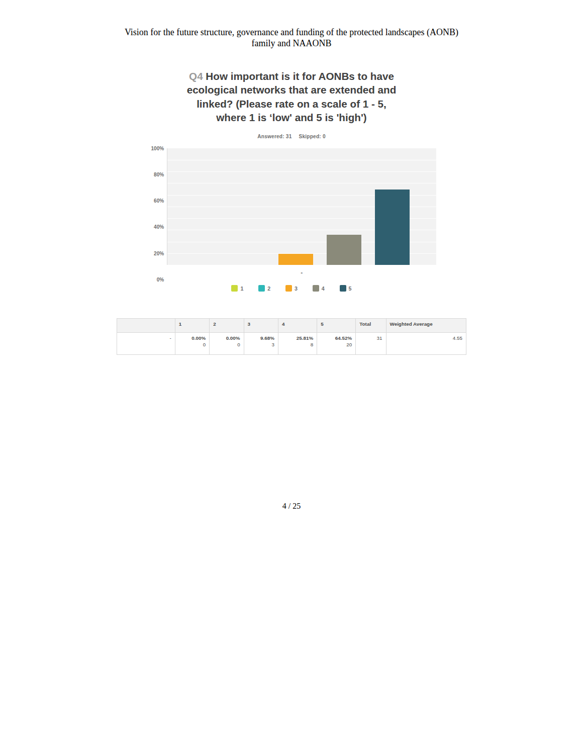Vision for the future structure, governance and funding of the protected landscapes (AONB) family and NAAONB
Q4 How important is it for AONBs to have ecological networks that are extended and linked? (Please rate on a scale of 1 - 5, where 1 is ‘low' and 5 is 'high')
Answered: 31 Skipped: 0
100% 80% 60% 40% 20% 0%
-
1 2 3 4 5
| | 1 | 2 | 3 | 4 | 5 | Total | Weighted Average |
| --- | --- | --- | --- | --- | --- | --- | --- |
| - | 0.00% 0 | 0.00% 0 | 9.68% 3 | 25.81% 8 | 64.52% 20 | 31 | 4.55 |
4 / 25